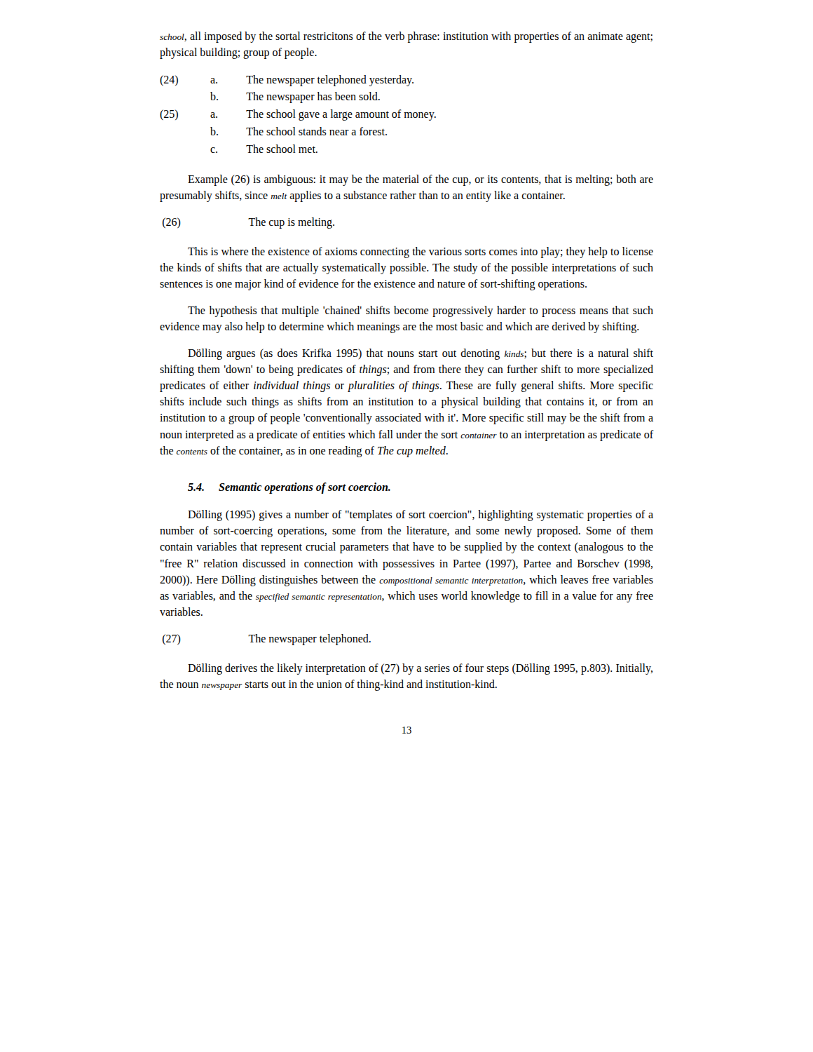school, all imposed by the sortal restricitons of the verb phrase: institution with properties of an animate agent; physical building; group of people.
| (24) | a. | The newspaper telephoned yesterday. |
| | b. | The newspaper has been sold. |
| (25) | a. | The school gave a large amount of money. |
| | b. | The school stands near a forest. |
| | c. | The school met. |
Example (26) is ambiguous: it may be the material of the cup, or its contents, that is melting; both are presumably shifts, since melt applies to a substance rather than to an entity like a container.
(26) The cup is melting.
This is where the existence of axioms connecting the various sorts comes into play; they help to license the kinds of shifts that are actually systematically possible. The study of the possible interpretations of such sentences is one major kind of evidence for the existence and nature of sort-shifting operations.
The hypothesis that multiple 'chained' shifts become progressively harder to process means that such evidence may also help to determine which meanings are the most basic and which are derived by shifting.
Dölling argues (as does Krifka 1995) that nouns start out denoting kinds; but there is a natural shift shifting them 'down' to being predicates of things; and from there they can further shift to more specialized predicates of either individual things or pluralities of things. These are fully general shifts. More specific shifts include such things as shifts from an institution to a physical building that contains it, or from an institution to a group of people 'conventionally associated with it'. More specific still may be the shift from a noun interpreted as a predicate of entities which fall under the sort container to an interpretation as predicate of the contents of the container, as in one reading of The cup melted.
5.4. Semantic operations of sort coercion.
Dölling (1995) gives a number of "templates of sort coercion", highlighting systematic properties of a number of sort-coercing operations, some from the literature, and some newly proposed. Some of them contain variables that represent crucial parameters that have to be supplied by the context (analogous to the "free R" relation discussed in connection with possessives in Partee (1997), Partee and Borschev (1998, 2000)). Here Dölling distinguishes between the compositional semantic interpretation, which leaves free variables as variables, and the specified semantic representation, which uses world knowledge to fill in a value for any free variables.
(27) The newspaper telephoned.
Dölling derives the likely interpretation of (27) by a series of four steps (Dölling 1995, p.803). Initially, the noun newspaper starts out in the union of thing-kind and institution-kind.
13